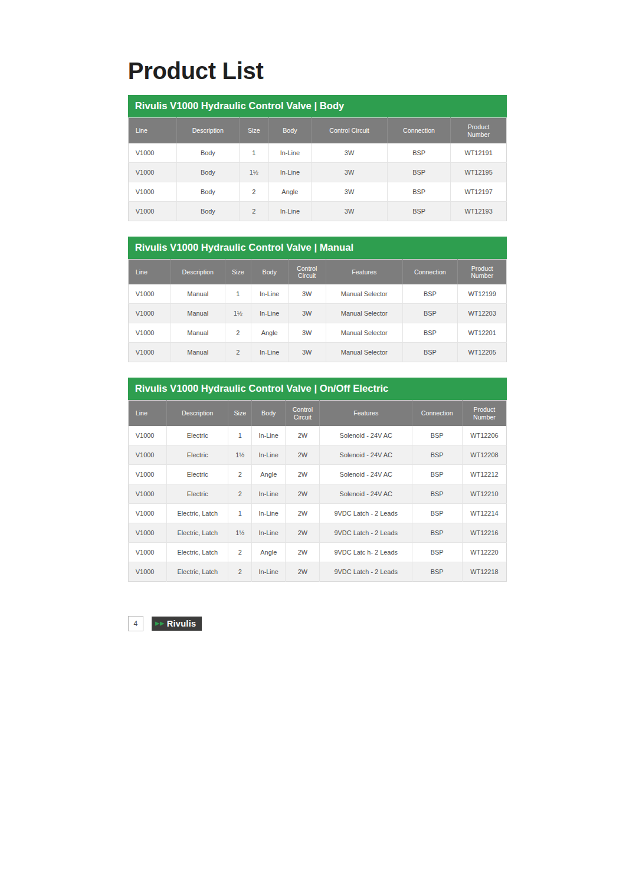Product List
Rivulis V1000 Hydraulic Control Valve | Body
| Line | Description | Size | Body | Control Circuit | Connection | Product Number |
| --- | --- | --- | --- | --- | --- | --- |
| V1000 | Body | 1 | In-Line | 3W | BSP | WT12191 |
| V1000 | Body | 1½ | In-Line | 3W | BSP | WT12195 |
| V1000 | Body | 2 | Angle | 3W | BSP | WT12197 |
| V1000 | Body | 2 | In-Line | 3W | BSP | WT12193 |
Rivulis V1000 Hydraulic Control Valve | Manual
| Line | Description | Size | Body | Control Circuit | Features | Connection | Product Number |
| --- | --- | --- | --- | --- | --- | --- | --- |
| V1000 | Manual | 1 | In-Line | 3W | Manual Selector | BSP | WT12199 |
| V1000 | Manual | 1½ | In-Line | 3W | Manual Selector | BSP | WT12203 |
| V1000 | Manual | 2 | Angle | 3W | Manual Selector | BSP | WT12201 |
| V1000 | Manual | 2 | In-Line | 3W | Manual Selector | BSP | WT12205 |
Rivulis V1000 Hydraulic Control Valve | On/Off Electric
| Line | Description | Size | Body | Control Circuit | Features | Connection | Product Number |
| --- | --- | --- | --- | --- | --- | --- | --- |
| V1000 | Electric | 1 | In-Line | 2W | Solenoid - 24V AC | BSP | WT12206 |
| V1000 | Electric | 1½ | In-Line | 2W | Solenoid - 24V AC | BSP | WT12208 |
| V1000 | Electric | 2 | Angle | 2W | Solenoid - 24V AC | BSP | WT12212 |
| V1000 | Electric | 2 | In-Line | 2W | Solenoid - 24V AC | BSP | WT12210 |
| V1000 | Electric, Latch | 1 | In-Line | 2W | 9VDC Latch - 2 Leads | BSP | WT12214 |
| V1000 | Electric, Latch | 1½ | In-Line | 2W | 9VDC Latch - 2 Leads | BSP | WT12216 |
| V1000 | Electric, Latch | 2 | Angle | 2W | 9VDC Latc h- 2 Leads | BSP | WT12220 |
| V1000 | Electric, Latch | 2 | In-Line | 2W | 9VDC Latch - 2 Leads | BSP | WT12218 |
4
▸▸Rivulis